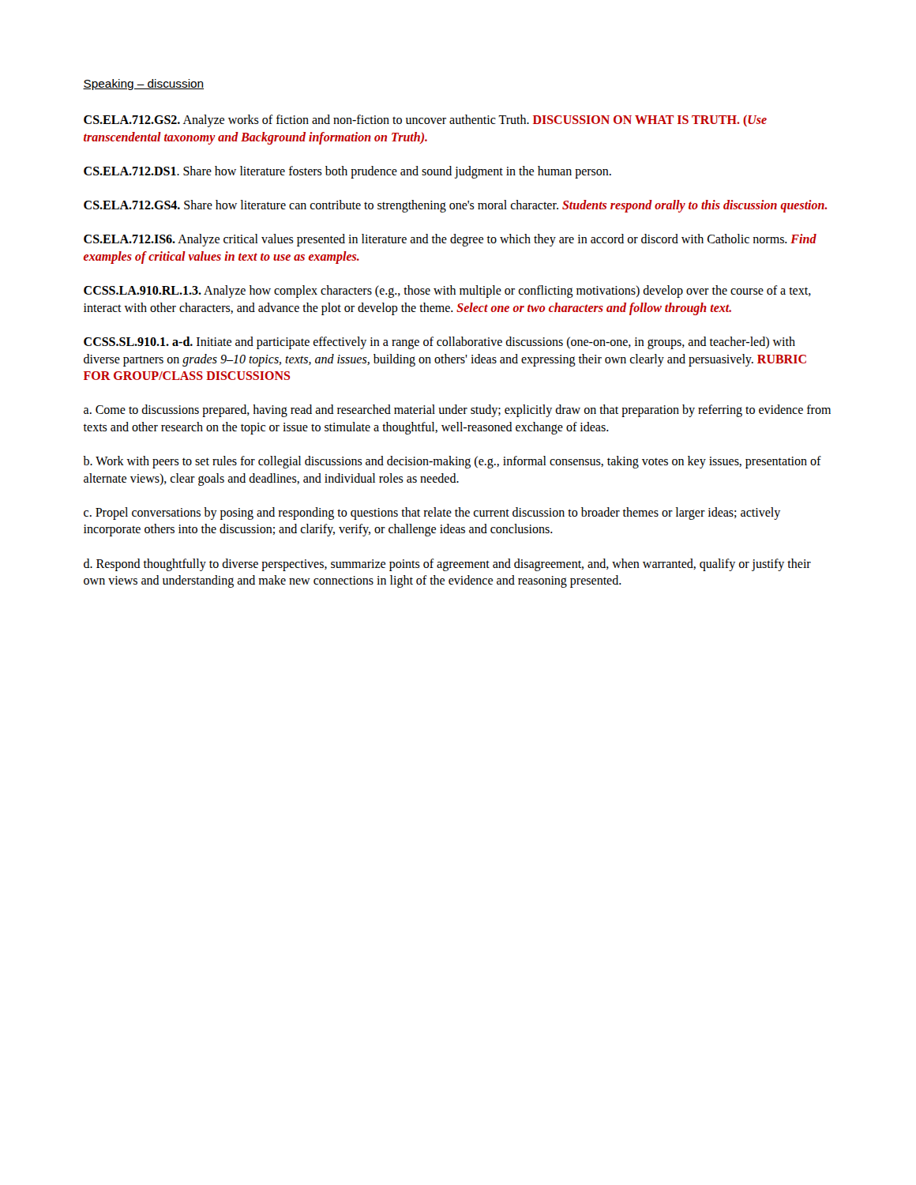Speaking – discussion
CS.ELA.712.GS2. Analyze works of fiction and non-fiction to uncover authentic Truth. DISCUSSION ON WHAT IS TRUTH. (Use transcendental taxonomy and Background information on Truth).
CS.ELA.712.DS1. Share how literature fosters both prudence and sound judgment in the human person.
CS.ELA.712.GS4. Share how literature can contribute to strengthening one's moral character. Students respond orally to this discussion question.
CS.ELA.712.IS6. Analyze critical values presented in literature and the degree to which they are in accord or discord with Catholic norms. Find examples of critical values in text to use as examples.
CCSS.LA.910.RL.1.3. Analyze how complex characters (e.g., those with multiple or conflicting motivations) develop over the course of a text, interact with other characters, and advance the plot or develop the theme. Select one or two characters and follow through text.
CCSS.SL.910.1. a-d. Initiate and participate effectively in a range of collaborative discussions (one-on-one, in groups, and teacher-led) with diverse partners on grades 9–10 topics, texts, and issues, building on others' ideas and expressing their own clearly and persuasively. RUBRIC FOR GROUP/CLASS DISCUSSIONS
a. Come to discussions prepared, having read and researched material under study; explicitly draw on that preparation by referring to evidence from texts and other research on the topic or issue to stimulate a thoughtful, well-reasoned exchange of ideas.
b. Work with peers to set rules for collegial discussions and decision-making (e.g., informal consensus, taking votes on key issues, presentation of alternate views), clear goals and deadlines, and individual roles as needed.
c. Propel conversations by posing and responding to questions that relate the current discussion to broader themes or larger ideas; actively incorporate others into the discussion; and clarify, verify, or challenge ideas and conclusions.
d. Respond thoughtfully to diverse perspectives, summarize points of agreement and disagreement, and, when warranted, qualify or justify their own views and understanding and make new connections in light of the evidence and reasoning presented.